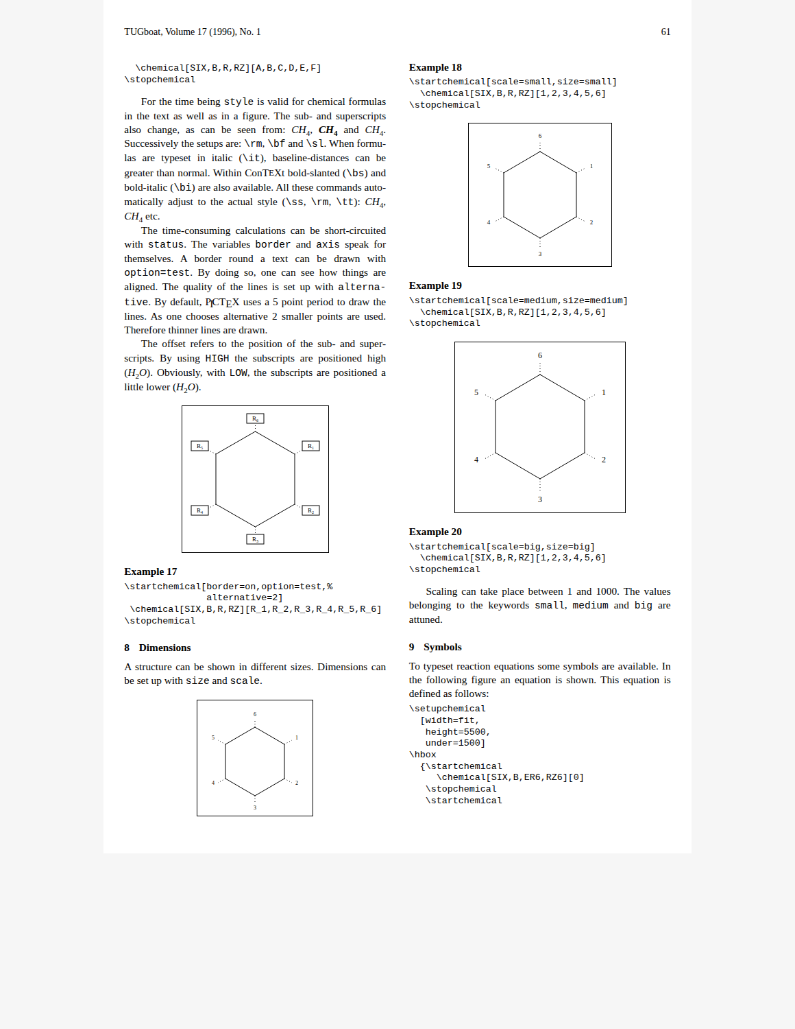TUGboat, Volume 17 (1996), No. 1 61
  \chemical[SIX,B,R,RZ][A,B,C,D,E,F]
\stopchemical
For the time being style is valid for chemical formulas in the text as well as in a figure. The sub- and superscripts also change, as can be seen from: CH4, CH4 and CH4. Successively the setups are: \rm, \bf and \sl. When formulas are typeset in italic (\it), baseline-distances can be greater than normal. Within ConTe Xt bold-slanted (\bs) and bold-italic (\bi) are also available. All these commands automatically adjust to the actual style (\ss, \rm, \tt): CH4, CH4 etc.
The time-consuming calculations can be short-circuited with status. The variables border and axis speak for themselves. A border round a text can be drawn with option=test. By doing so, one can see how things are aligned. The quality of the lines is set up with alternative. By default, PICTEX uses a 5 point period to draw the lines. As one chooses alternative 2 smaller points are used. Therefore thinner lines are drawn.
The offset refers to the position of the sub- and superscripts. By using HIGH the subscripts are positioned high (H2O). Obviously, with LOW, the subscripts are positioned a little lower (H2O).
R6 R1 R2 R3 R4 R5
Example 17
\startchemical[border=on,option=test,%
               alternative=2]
 \chemical[SIX,B,R,RZ][R_1,R_2,R_3,R_4,R_5,R_6]
\stopchemical
8 Dimensions
A structure can be shown in different sizes. Dimensions can be set up with size and scale.
6 1 2 3 4 5
Example 18
\startchemical[scale=small,size=small]
  \chemical[SIX,B,R,RZ][1,2,3,4,5,6]
\stopchemical
6 1 2 3 4 5
Example 19
\startchemical[scale=medium,size=medium]
  \chemical[SIX,B,R,RZ][1,2,3,4,5,6]
\stopchemical
6 1 2 3 4 5
Example 20
\startchemical[scale=big,size=big]
  \chemical[SIX,B,R,RZ][1,2,3,4,5,6]
\stopchemical
Scaling can take place between 1 and 1000. The values belonging to the keywords small, medium and big are attuned.
9 Symbols
To typeset reaction equations some symbols are available. In the following figure an equation is shown. This equation is defined as follows:
\setupchemical
  [width=fit,
   height=5500,
   under=1500]
\hbox
  {\startchemical
     \chemical[SIX,B,ER6,RZ6][0]
   \stopchemical
   \startchemical